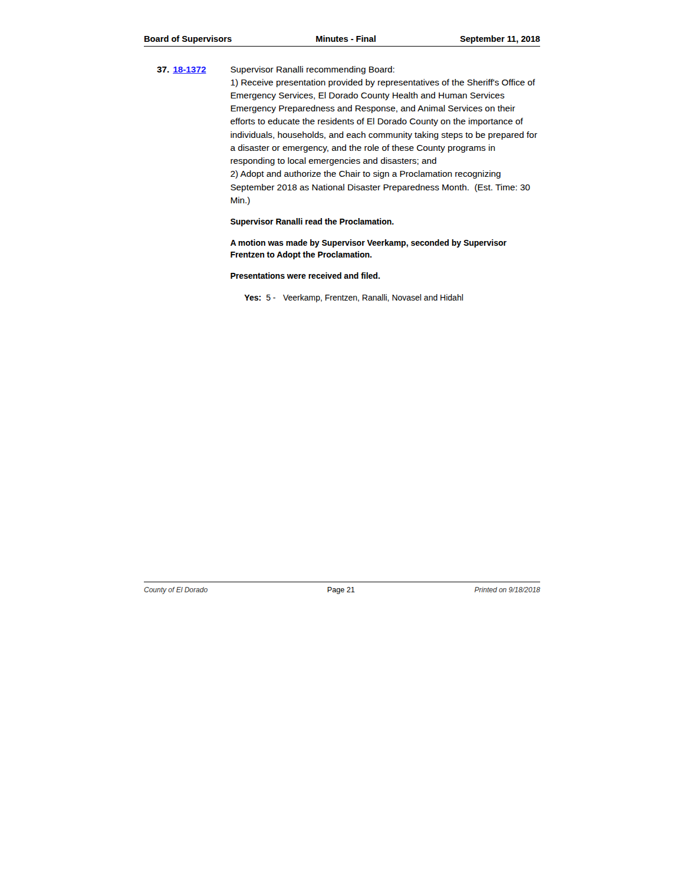Board of Supervisors
Minutes - Final
September 11, 2018
37.
18-1372
Supervisor Ranalli recommending Board:
1) Receive presentation provided by representatives of the Sheriff's Office of Emergency Services, El Dorado County Health and Human Services Emergency Preparedness and Response, and Animal Services on their efforts to educate the residents of El Dorado County on the importance of individuals, households, and each community taking steps to be prepared for a disaster or emergency, and the role of these County programs in responding to local emergencies and disasters; and
2) Adopt and authorize the Chair to sign a Proclamation recognizing September 2018 as National Disaster Preparedness Month. (Est. Time: 30 Min.)
Supervisor Ranalli read the Proclamation.
A motion was made by Supervisor Veerkamp, seconded by Supervisor Frentzen to Adopt the Proclamation.
Presentations were received and filed.
Yes:
5 -
Veerkamp, Frentzen, Ranalli, Novasel and Hidahl
County of El Dorado
Page 21
Printed on 9/18/2018